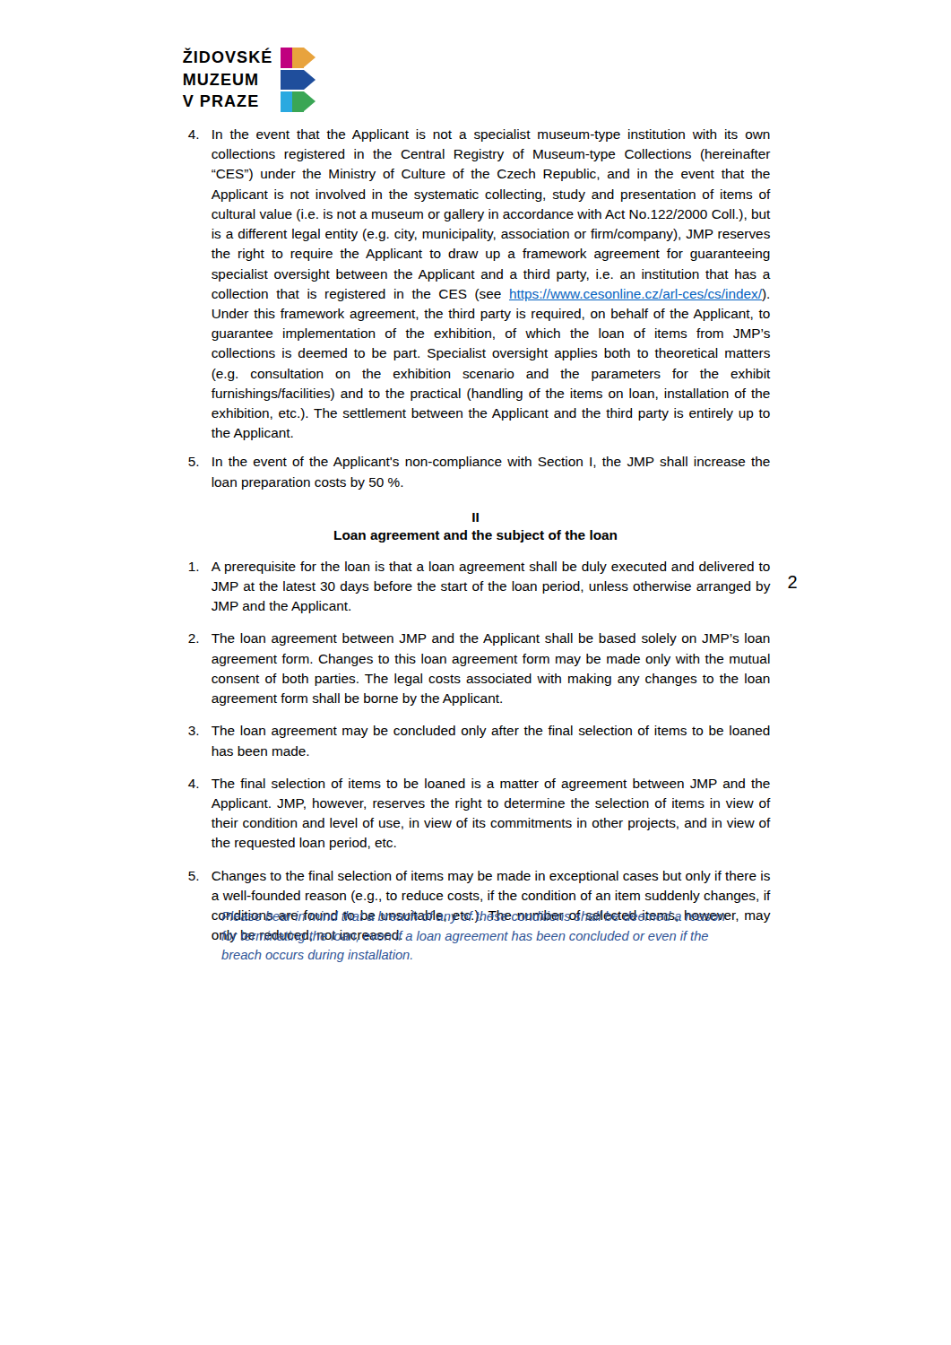ŽIDOVSKÉ
MUZEUM
V PRAZE
In the event that the Applicant is not a specialist museum-type institution with its own collections registered in the Central Registry of Museum-type Collections (hereinafter “CES”) under the Ministry of Culture of the Czech Republic, and in the event that the Applicant is not involved in the systematic collecting, study and presentation of items of cultural value (i.e. is not a museum or gallery in accordance with Act No.122/2000 Coll.), but is a different legal entity (e.g. city, municipality, association or firm/company), JMP reserves the right to require the Applicant to draw up a framework agreement for guaranteeing specialist oversight between the Applicant and a third party, i.e. an institution that has a collection that is registered in the CES (see https://www.cesonline.cz/arl-ces/cs/index/). Under this framework agreement, the third party is required, on behalf of the Applicant, to guarantee implementation of the exhibition, of which the loan of items from JMP’s collections is deemed to be part. Specialist oversight applies both to theoretical matters (e.g. consultation on the exhibition scenario and the parameters for the exhibit furnishings/facilities) and to the practical (handling of the items on loan, installation of the exhibition, etc.). The settlement between the Applicant and the third party is entirely up to the Applicant.
In the event of the Applicant's non-compliance with Section I, the JMP shall increase the loan preparation costs by 50 %.
II Loan agreement and the subject of the loan
A prerequisite for the loan is that a loan agreement shall be duly executed and delivered to JMP at the latest 30 days before the start of the loan period, unless otherwise arranged by JMP and the Applicant.
The loan agreement between JMP and the Applicant shall be based solely on JMP’s loan agreement form. Changes to this loan agreement form may be made only with the mutual consent of both parties. The legal costs associated with making any changes to the loan agreement form shall be borne by the Applicant.
The loan agreement may be concluded only after the final selection of items to be loaned has been made.
The final selection of items to be loaned is a matter of agreement between JMP and the Applicant. JMP, however, reserves the right to determine the selection of items in view of their condition and level of use, in view of its commitments in other projects, and in view of the requested loan period, etc.
Changes to the final selection of items may be made in exceptional cases but only if there is a well-founded reason (e.g., to reduce costs, if the condition of an item suddenly changes, if conditions are found to be unsuitable, etc.). The number of selected items, however, may only be reduced, not increased.
2
Please bear in mind that a breach of any of these conditions shall be deemed a reason for terminating the loan, even if a loan agreement has been concluded or even if the breach occurs during installation.